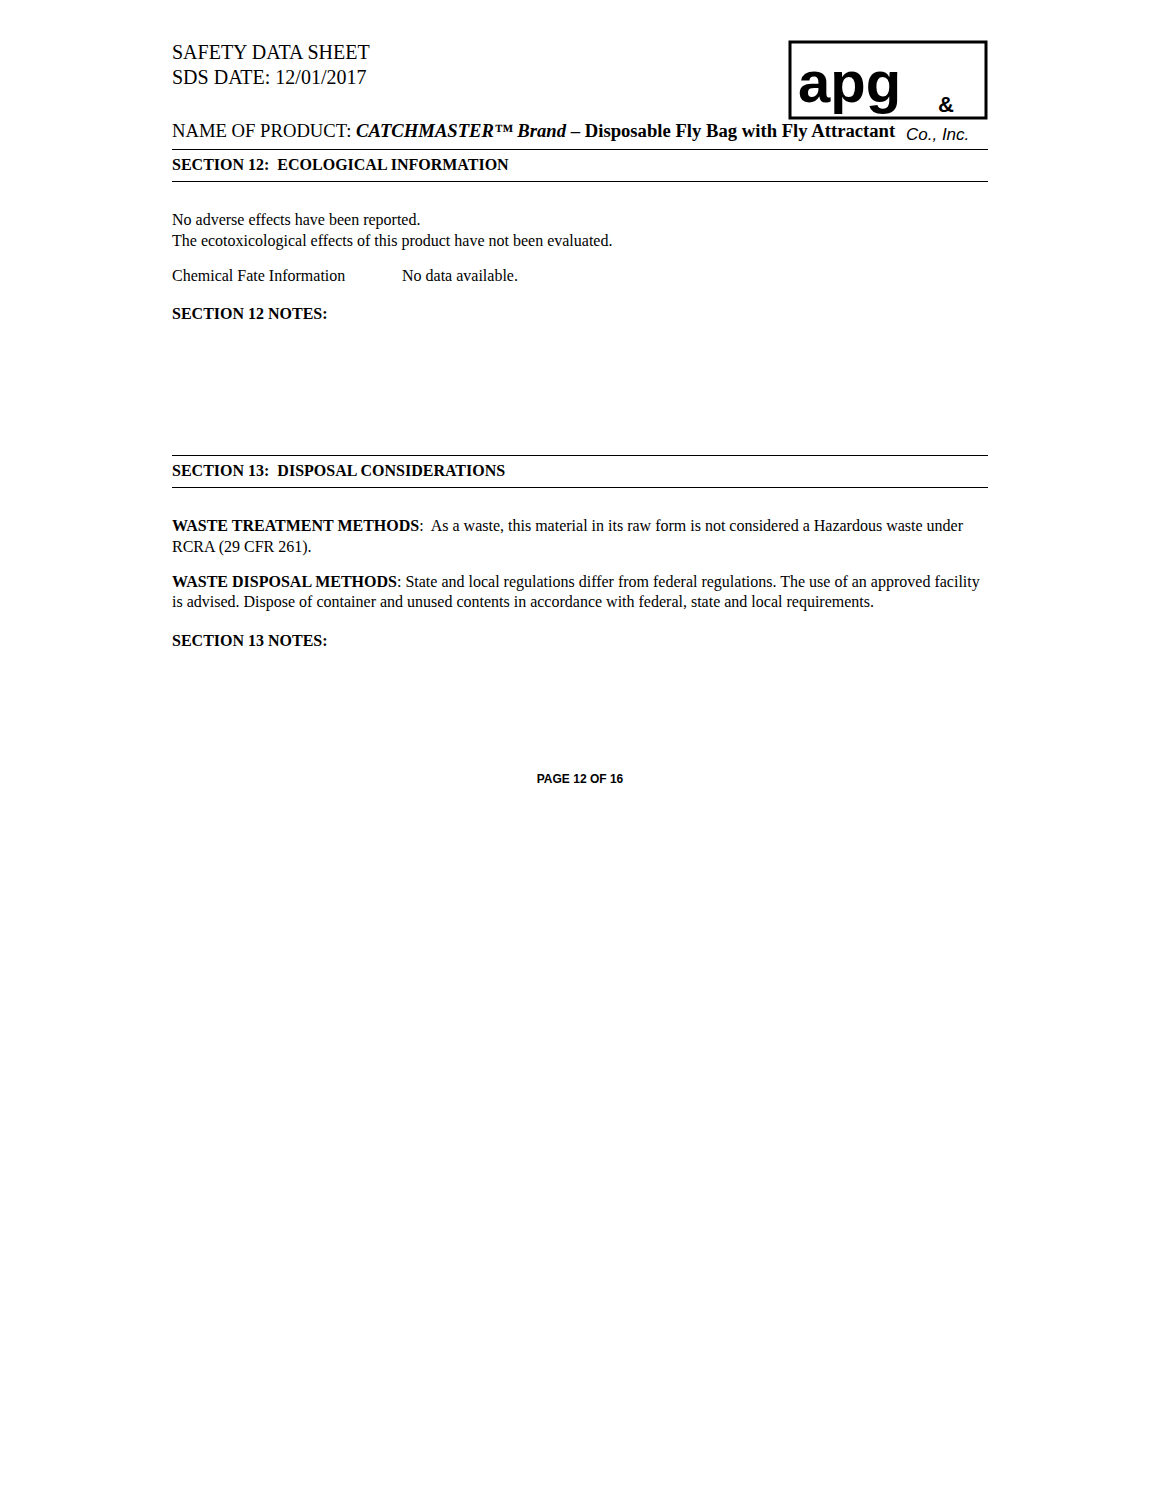SAFETY DATA SHEET
SDS DATE: 12/01/2017
apg & Co., Inc.
NAME OF PRODUCT: CATCHMASTER™ Brand – Disposable Fly Bag with Fly Attractant
SECTION 12: ECOLOGICAL INFORMATION
No adverse effects have been reported.
The ecotoxicological effects of this product have not been evaluated.
Chemical Fate Information No data available.
SECTION 12 NOTES:
SECTION 13: DISPOSAL CONSIDERATIONS
WASTE TREATMENT METHODS: As a waste, this material in its raw form is not considered a Hazardous waste under RCRA (29 CFR 261).
WASTE DISPOSAL METHODS: State and local regulations differ from federal regulations. The use of an approved facility is advised. Dispose of container and unused contents in accordance with federal, state and local requirements.
SECTION 13 NOTES:
PAGE 12 OF 16